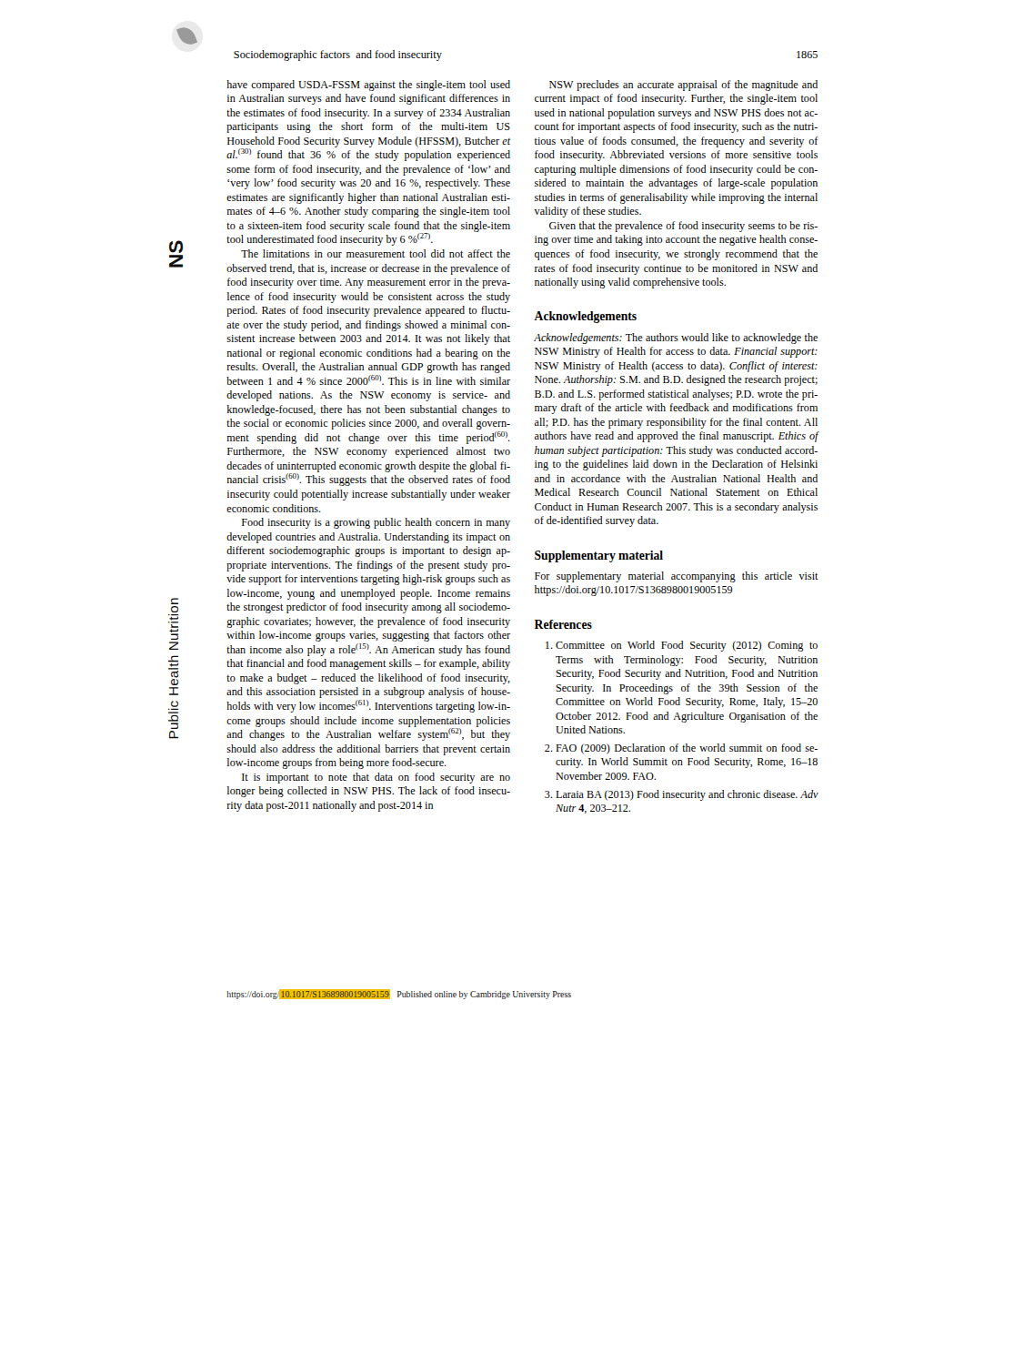NS
Public Health Nutrition
Sociodemographic factors and food insecurity 1865
have compared USDA-FSSM against the single-item tool used in Australian surveys and have found significant differences in the estimates of food insecurity. In a survey of 2334 Australian participants using the short form of the multi-item US Household Food Security Survey Module (HFSSM), Butcher et al.(30) found that 36 % of the study population experienced some form of food insecurity, and the prevalence of ‘low’ and ‘very low’ food security was 20 and 16 %, respectively. These estimates are significantly higher than national Australian estimates of 4–6 %. Another study comparing the single-item tool to a sixteen-item food security scale found that the single-item tool underestimated food insecurity by 6 %(27).
The limitations in our measurement tool did not affect the observed trend, that is, increase or decrease in the prevalence of food insecurity over time. Any measurement error in the prevalence of food insecurity would be consistent across the study period. Rates of food insecurity prevalence appeared to fluctuate over the study period, and findings showed a minimal consistent increase between 2003 and 2014. It was not likely that national or regional economic conditions had a bearing on the results. Overall, the Australian annual GDP growth has ranged between 1 and 4 % since 2000(60). This is in line with similar developed nations. As the NSW economy is service- and knowledge-focused, there has not been substantial changes to the social or economic policies since 2000, and overall government spending did not change over this time period(60). Furthermore, the NSW economy experienced almost two decades of uninterrupted economic growth despite the global financial crisis(60). This suggests that the observed rates of food insecurity could potentially increase substantially under weaker economic conditions.
Food insecurity is a growing public health concern in many developed countries and Australia. Understanding its impact on different sociodemographic groups is important to design appropriate interventions. The findings of the present study provide support for interventions targeting high-risk groups such as low-income, young and unemployed people. Income remains the strongest predictor of food insecurity among all sociodemographic covariates; however, the prevalence of food insecurity within low-income groups varies, suggesting that factors other than income also play a role(15). An American study has found that financial and food management skills – for example, ability to make a budget – reduced the likelihood of food insecurity, and this association persisted in a subgroup analysis of households with very low incomes(61). Interventions targeting low-income groups should include income supplementation policies and changes to the Australian welfare system(62), but they should also address the additional barriers that prevent certain low-income groups from being more food-secure.
It is important to note that data on food security are no longer being collected in NSW PHS. The lack of food insecurity data post-2011 nationally and post-2014 in
NSW precludes an accurate appraisal of the magnitude and current impact of food insecurity. Further, the single-item tool used in national population surveys and NSW PHS does not account for important aspects of food insecurity, such as the nutritious value of foods consumed, the frequency and severity of food insecurity. Abbreviated versions of more sensitive tools capturing multiple dimensions of food insecurity could be considered to maintain the advantages of large-scale population studies in terms of generalisability while improving the internal validity of these studies.
Given that the prevalence of food insecurity seems to be rising over time and taking into account the negative health consequences of food insecurity, we strongly recommend that the rates of food insecurity continue to be monitored in NSW and nationally using valid comprehensive tools.
Acknowledgements
Acknowledgements: The authors would like to acknowledge the NSW Ministry of Health for access to data. Financial support: NSW Ministry of Health (access to data). Conflict of interest: None. Authorship: S.M. and B.D. designed the research project; B.D. and L.S. performed statistical analyses; P.D. wrote the primary draft of the article with feedback and modifications from all; P.D. has the primary responsibility for the final content. All authors have read and approved the final manuscript. Ethics of human subject participation: This study was conducted according to the guidelines laid down in the Declaration of Helsinki and in accordance with the Australian National Health and Medical Research Council National Statement on Ethical Conduct in Human Research 2007. This is a secondary analysis of de-identified survey data.
Supplementary material
For supplementary material accompanying this article visit https://doi.org/10.1017/S1368980019005159
References
Committee on World Food Security (2012) Coming to Terms with Terminology: Food Security, Nutrition Security, Food Security and Nutrition, Food and Nutrition Security. In Proceedings of the 39th Session of the Committee on World Food Security, Rome, Italy, 15–20 October 2012. Food and Agriculture Organisation of the United Nations.
FAO (2009) Declaration of the world summit on food security. In World Summit on Food Security, Rome, 16–18 November 2009. FAO.
Laraia BA (2013) Food insecurity and chronic disease. Adv Nutr 4, 203–212.
https://doi.org/10.1017/S1368980019005159 Published online by Cambridge University Press